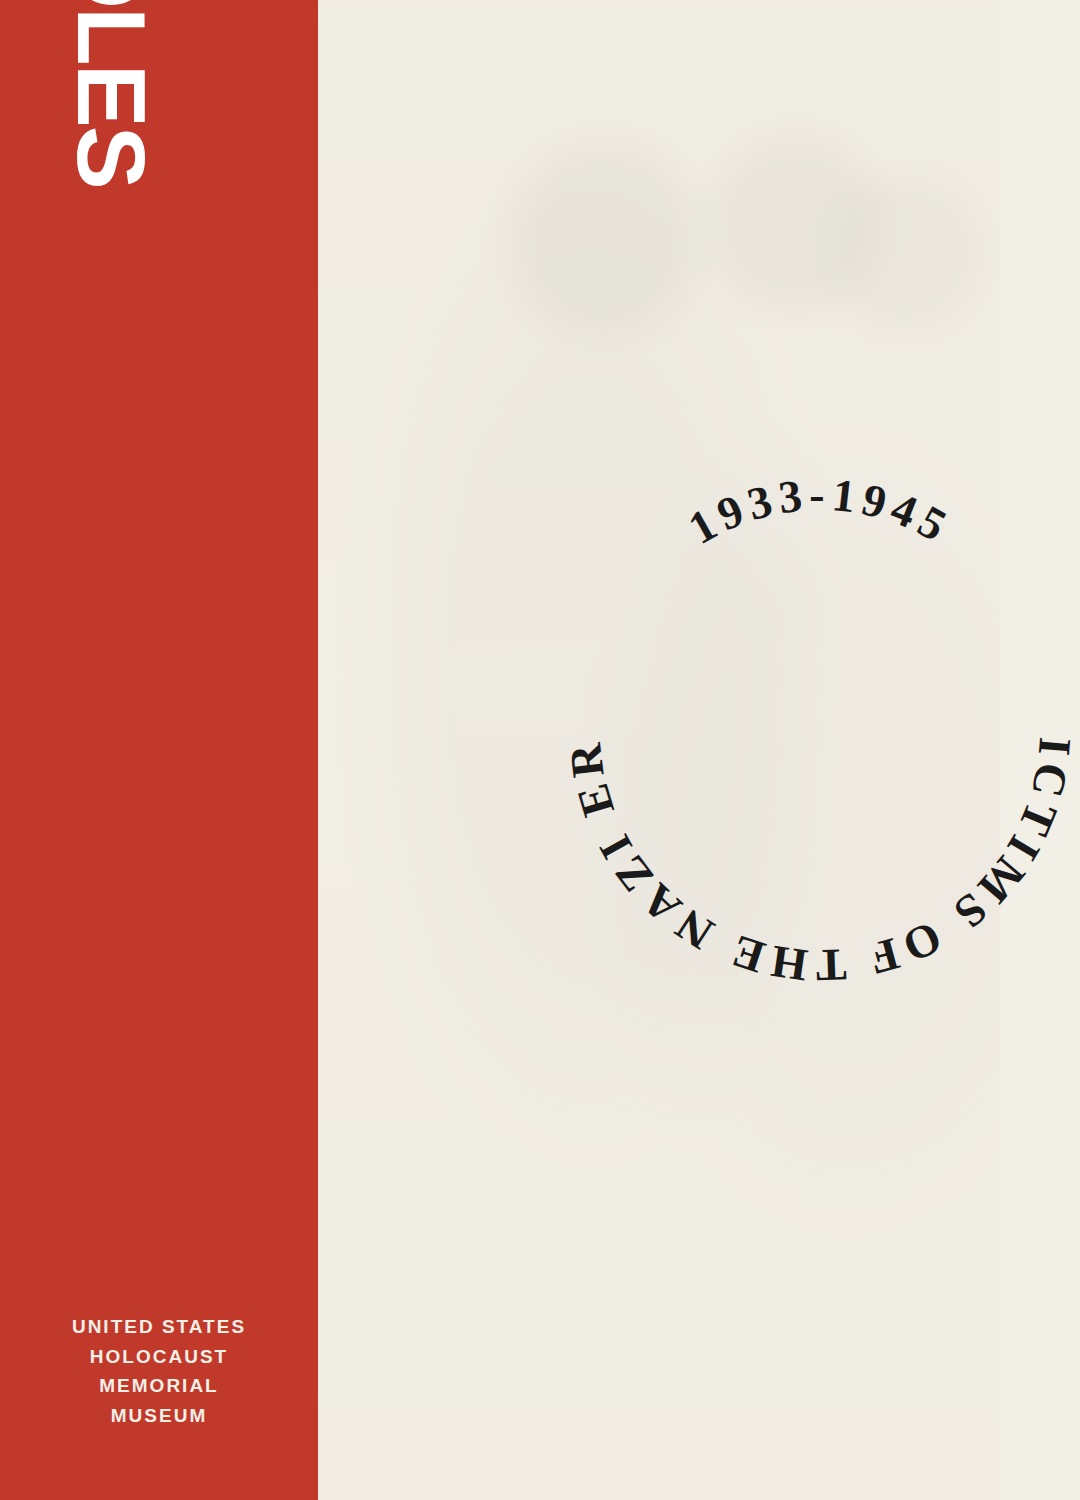VICTIMS OF THE NAZI ERA 1933-1945
POLES
UNITED STATES
HOLOCAUST
MEMORIAL
MUSEUM